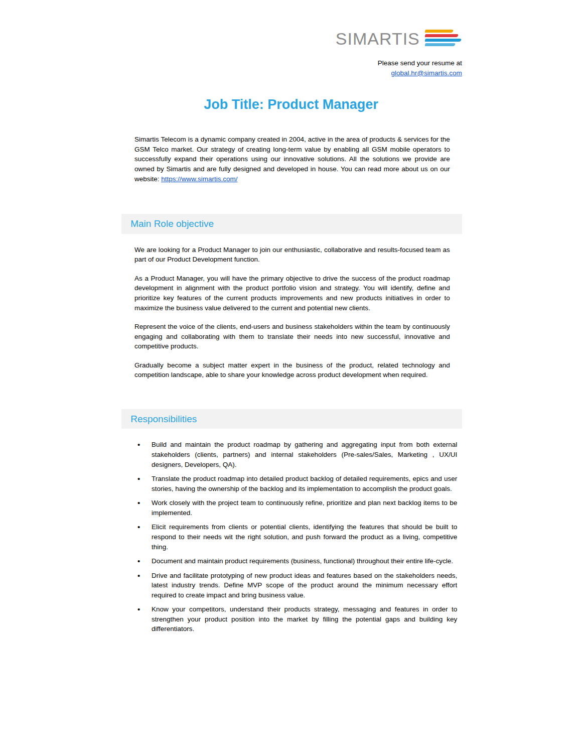SIMARTIS
Please send your resume at
global.hr@simartis.com
Job Title: Product Manager
Simartis Telecom is a dynamic company created in 2004, active in the area of products & services for the GSM Telco market. Our strategy of creating long-term value by enabling all GSM mobile operators to successfully expand their operations using our innovative solutions. All the solutions we provide are owned by Simartis and are fully designed and developed in house. You can read more about us on our website: https://www.simartis.com/
Main Role objective
We are looking for a Product Manager to join our enthusiastic, collaborative and results-focused team as part of our Product Development function.
As a Product Manager, you will have the primary objective to drive the success of the product roadmap development in alignment with the product portfolio vision and strategy. You will identify, define and prioritize key features of the current products improvements and new products initiatives in order to maximize the business value delivered to the current and potential new clients.
Represent the voice of the clients, end-users and business stakeholders within the team by continuously engaging and collaborating with them to translate their needs into new successful, innovative and competitive products.
Gradually become a subject matter expert in the business of the product, related technology and competition landscape, able to share your knowledge across product development when required.
Responsibilities
Build and maintain the product roadmap by gathering and aggregating input from both external stakeholders (clients, partners) and internal stakeholders (Pre-sales/Sales, Marketing , UX/UI designers, Developers, QA).
Translate the product roadmap into detailed product backlog of detailed requirements, epics and user stories, having the ownership of the backlog and its implementation to accomplish the product goals.
Work closely with the project team to continuously refine, prioritize and plan next backlog items to be implemented.
Elicit requirements from clients or potential clients, identifying the features that should be built to respond to their needs wit the right solution, and push forward the product as a living, competitive thing.
Document and maintain product requirements (business, functional) throughout their entire life-cycle.
Drive and facilitate prototyping of new product ideas and features based on the stakeholders needs, latest industry trends. Define MVP scope of the product around the minimum necessary effort required to create impact and bring business value.
Know your competitors, understand their products strategy, messaging and features in order to strengthen your product position into the market by filling the potential gaps and building key differentiators.